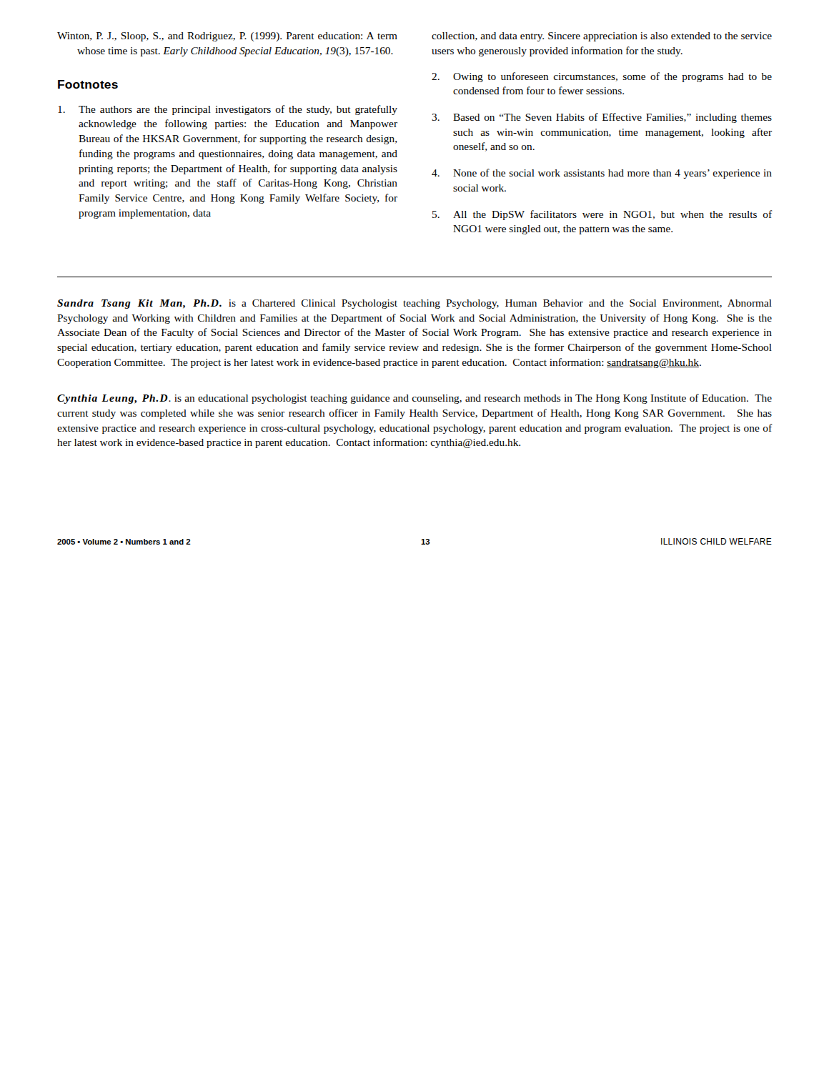Winton, P. J., Sloop, S., and Rodriguez, P. (1999). Parent education: A term whose time is past. Early Childhood Special Education, 19(3), 157-160.
Footnotes
The authors are the principal investigators of the study, but gratefully acknowledge the following parties: the Education and Manpower Bureau of the HKSAR Government, for supporting the research design, funding the programs and questionnaires, doing data management, and printing reports; the Department of Health, for supporting data analysis and report writing; and the staff of Caritas-Hong Kong, Christian Family Service Centre, and Hong Kong Family Welfare Society, for program implementation, data
collection, and data entry. Sincere appreciation is also extended to the service users who generously provided information for the study.
Owing to unforeseen circumstances, some of the programs had to be condensed from four to fewer sessions.
Based on “The Seven Habits of Effective Families,” including themes such as win-win communication, time management, looking after oneself, and so on.
None of the social work assistants had more than 4 years’ experience in social work.
All the DipSW facilitators were in NGO1, but when the results of NGO1 were singled out, the pattern was the same.
Sandra Tsang Kit Man, Ph.D. is a Chartered Clinical Psychologist teaching Psychology, Human Behavior and the Social Environment, Abnormal Psychology and Working with Children and Families at the Department of Social Work and Social Administration, the University of Hong Kong. She is the Associate Dean of the Faculty of Social Sciences and Director of the Master of Social Work Program. She has extensive practice and research experience in special education, tertiary education, parent education and family service review and redesign. She is the former Chairperson of the government Home-School Cooperation Committee. The project is her latest work in evidence-based practice in parent education. Contact information: sandratsang@hku.hk.
Cynthia Leung, Ph.D. is an educational psychologist teaching guidance and counseling, and research methods in The Hong Kong Institute of Education. The current study was completed while she was senior research officer in Family Health Service, Department of Health, Hong Kong SAR Government. She has extensive practice and research experience in cross-cultural psychology, educational psychology, parent education and program evaluation. The project is one of her latest work in evidence-based practice in parent education. Contact information: cynthia@ied.edu.hk.
2005 • Volume 2 • Numbers 1 and 2
13
ILLINOIS CHILD WELFARE